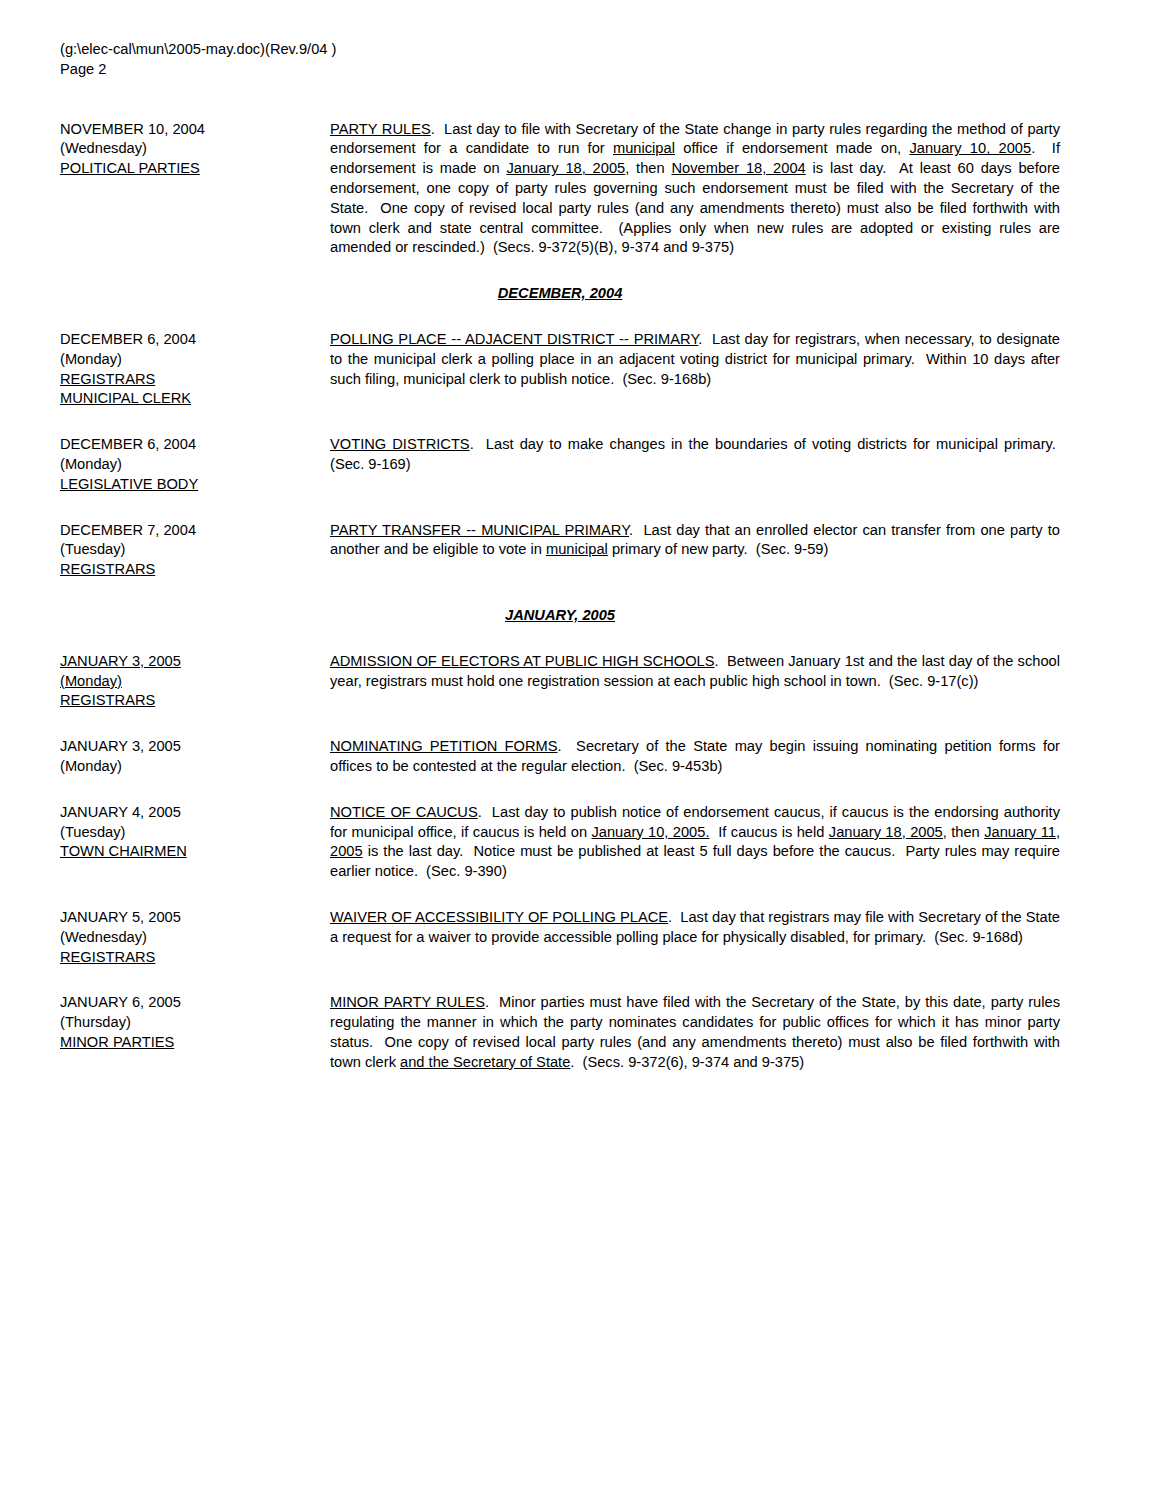(g:\elec-cal\mun\2005-may.doc)(Rev.9/04 )
Page 2
| NOVEMBER 10, 2004 (Wednesday) POLITICAL PARTIES | PARTY RULES . Last day to file with Secretary of the State change in party rules regarding the method of party endorsement for a candidate to run for municipal office if endorsement made on, January 10, 2005 . If endorsement is made on January 18, 2005 , then November 18, 2004 is last day. At least 60 days before endorsement, one copy of party rules governing such endorsement must be filed with the Secretary of the State. One copy of revised local party rules (and any amendments thereto) must also be filed forthwith with town clerk and state central committee. (Applies only when new rules are adopted or existing rules are amended or rescinded.) (Secs. 9-372(5)(B), 9-374 and 9-375) |
| DECEMBER, 2004 |
| DECEMBER 6, 2004 (Monday) REGISTRARS MUNICIPAL CLERK | POLLING PLACE -- ADJACENT DISTRICT -- PRIMARY . Last day for registrars, when necessary, to designate to the municipal clerk a polling place in an adjacent voting district for municipal primary. Within 10 days after such filing, municipal clerk to publish notice. (Sec. 9-168b) |
| DECEMBER 6, 2004 (Monday) LEGISLATIVE BODY | VOTING DISTRICTS . Last day to make changes in the boundaries of voting districts for municipal primary. (Sec. 9-169) |
| DECEMBER 7, 2004 (Tuesday) REGISTRARS | PARTY TRANSFER -- MUNICIPAL PRIMARY . Last day that an enrolled elector can transfer from one party to another and be eligible to vote in municipal primary of new party. (Sec. 9-59) |
| JANUARY, 2005 |
| JANUARY 3, 2005 (Monday) REGISTRARS | ADMISSION OF ELECTORS AT PUBLIC HIGH SCHOOLS . Between January 1st and the last day of the school year, registrars must hold one registration session at each public high school in town. (Sec. 9-17(c)) |
| JANUARY 3, 2005 (Monday) | NOMINATING PETITION FORMS . Secretary of the State may begin issuing nominating petition forms for offices to be contested at the regular election. (Sec. 9-453b) |
| JANUARY 4, 2005 (Tuesday) TOWN CHAIRMEN | NOTICE OF CAUCUS . Last day to publish notice of endorsement caucus, if caucus is the endorsing authority for municipal office, if caucus is held on January 10, 2005. If caucus is held January 18, 2005, then January 11, 2005 is the last day. Notice must be published at least 5 full days before the caucus. Party rules may require earlier notice. (Sec. 9-390) |
| JANUARY 5, 2005 (Wednesday) REGISTRARS | WAIVER OF ACCESSIBILITY OF POLLING PLACE . Last day that registrars may file with Secretary of the State a request for a waiver to provide accessible polling place for physically disabled, for primary. (Sec. 9-168d) |
| JANUARY 6, 2005 (Thursday) MINOR PARTIES | MINOR PARTY RULES . Minor parties must have filed with the Secretary of the State, by this date, party rules regulating the manner in which the party nominates candidates for public offices for which it has minor party status. One copy of revised local party rules (and any amendments thereto) must also be filed forthwith with town clerk and the Secretary of State . (Secs. 9-372(6), 9-374 and 9-375) |